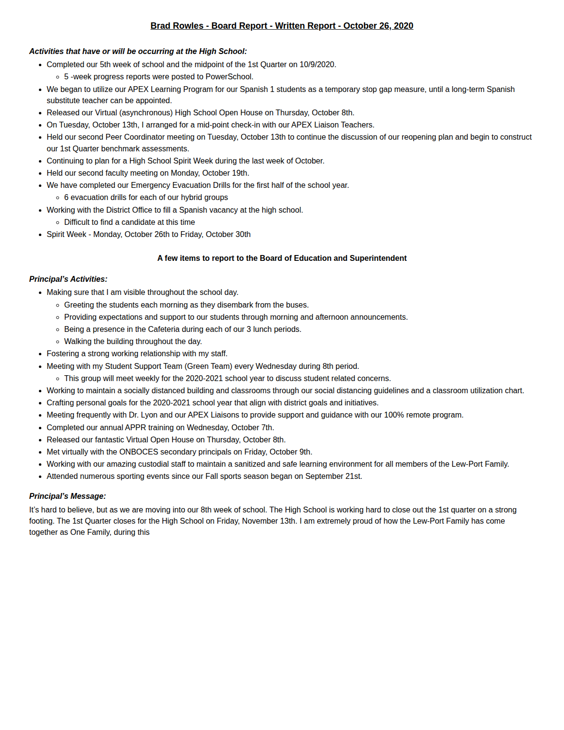Brad Rowles - Board Report - Written Report - October 26, 2020
Activities that have or will be occurring at the High School:
Completed our 5th week of school and the midpoint of the 1st Quarter on 10/9/2020.
5 -week progress reports were posted to PowerSchool.
We began to utilize our APEX Learning Program for our Spanish 1 students as a temporary stop gap measure, until a long-term Spanish substitute teacher can be appointed.
Released our Virtual (asynchronous) High School Open House on Thursday, October 8th.
On Tuesday, October 13th, I arranged for a mid-point check-in with our APEX Liaison Teachers.
Held our second Peer Coordinator meeting on Tuesday, October 13th to continue the discussion of our reopening plan and begin to construct our 1st Quarter benchmark assessments.
Continuing to plan for a High School Spirit Week during the last week of October.
Held our second faculty meeting on Monday, October 19th.
We have completed our Emergency Evacuation Drills for the first half of the school year.
6 evacuation drills for each of our hybrid groups
Working with the District Office to fill a Spanish vacancy at the high school.
Difficult to find a candidate at this time
Spirit Week - Monday, October 26th to Friday, October 30th
A few items to report to the Board of Education and Superintendent
Principal’s Activities:
Making sure that I am visible throughout the school day.
Greeting the students each morning as they disembark from the buses.
Providing expectations and support to our students through morning and afternoon announcements.
Being a presence in the Cafeteria during each of our 3 lunch periods.
Walking the building throughout the day.
Fostering a strong working relationship with my staff.
Meeting with my Student Support Team (Green Team) every Wednesday during 8th period.
This group will meet weekly for the 2020-2021 school year to discuss student related concerns.
Working to maintain a socially distanced building and classrooms through our social distancing guidelines and a classroom utilization chart.
Crafting personal goals for the 2020-2021 school year that align with district goals and initiatives.
Meeting frequently with Dr. Lyon and our APEX Liaisons to provide support and guidance with our 100% remote program.
Completed our annual APPR training on Wednesday, October 7th.
Released our fantastic Virtual Open House on Thursday, October 8th.
Met virtually with the ONBOCES secondary principals on Friday, October 9th.
Working with our amazing custodial staff to maintain a sanitized and safe learning environment for all members of the Lew-Port Family.
Attended numerous sporting events since our Fall sports season began on September 21st.
Principal’s Message:
It’s hard to believe, but as we are moving into our 8th week of school. The High School is working hard to close out the 1st quarter on a strong footing. The 1st Quarter closes for the High School on Friday, November 13th. I am extremely proud of how the Lew-Port Family has come together as One Family, during this